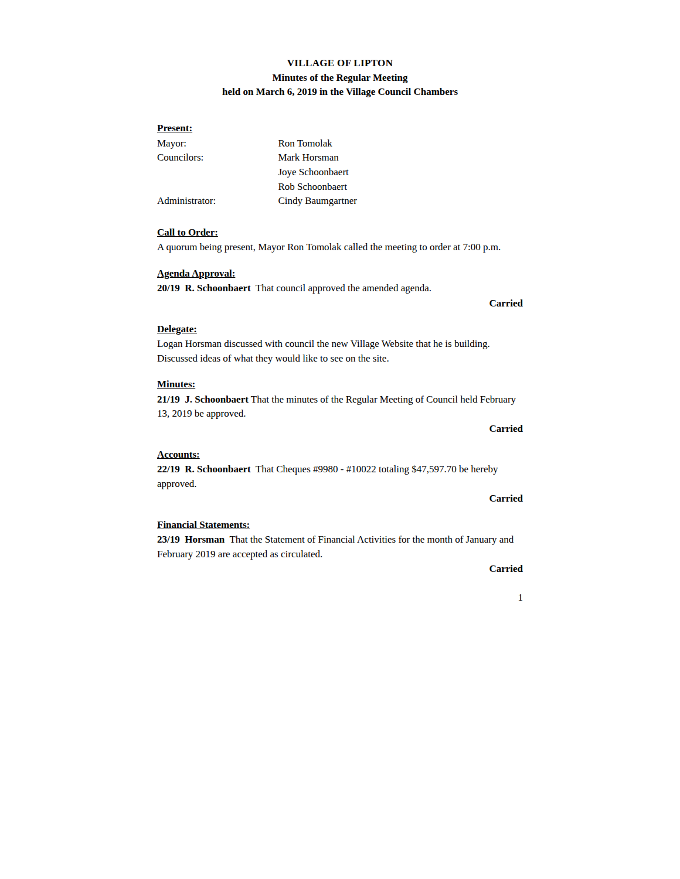VILLAGE OF LIPTON Minutes of the Regular Meeting held on March 6, 2019 in the Village Council Chambers
Present:
| Mayor: | Ron Tomolak |
| Councilors: | Mark Horsman |
| | Joye Schoonbaert |
| | Rob Schoonbaert |
| Administrator: | Cindy Baumgartner |
Call to Order:
A quorum being present, Mayor Ron Tomolak called the meeting to order at 7:00 p.m.
Agenda Approval:
20/19 R. Schoonbaert That council approved the amended agenda.
Carried
Delegate:
Logan Horsman discussed with council the new Village Website that he is building. Discussed ideas of what they would like to see on the site.
Minutes:
21/19 J. Schoonbaert That the minutes of the Regular Meeting of Council held February 13, 2019 be approved.
Carried
Accounts:
22/19 R. Schoonbaert That Cheques #9980 - #10022 totaling $47,597.70 be hereby approved.
Carried
Financial Statements:
23/19 Horsman That the Statement of Financial Activities for the month of January and February 2019 are accepted as circulated.
Carried
1